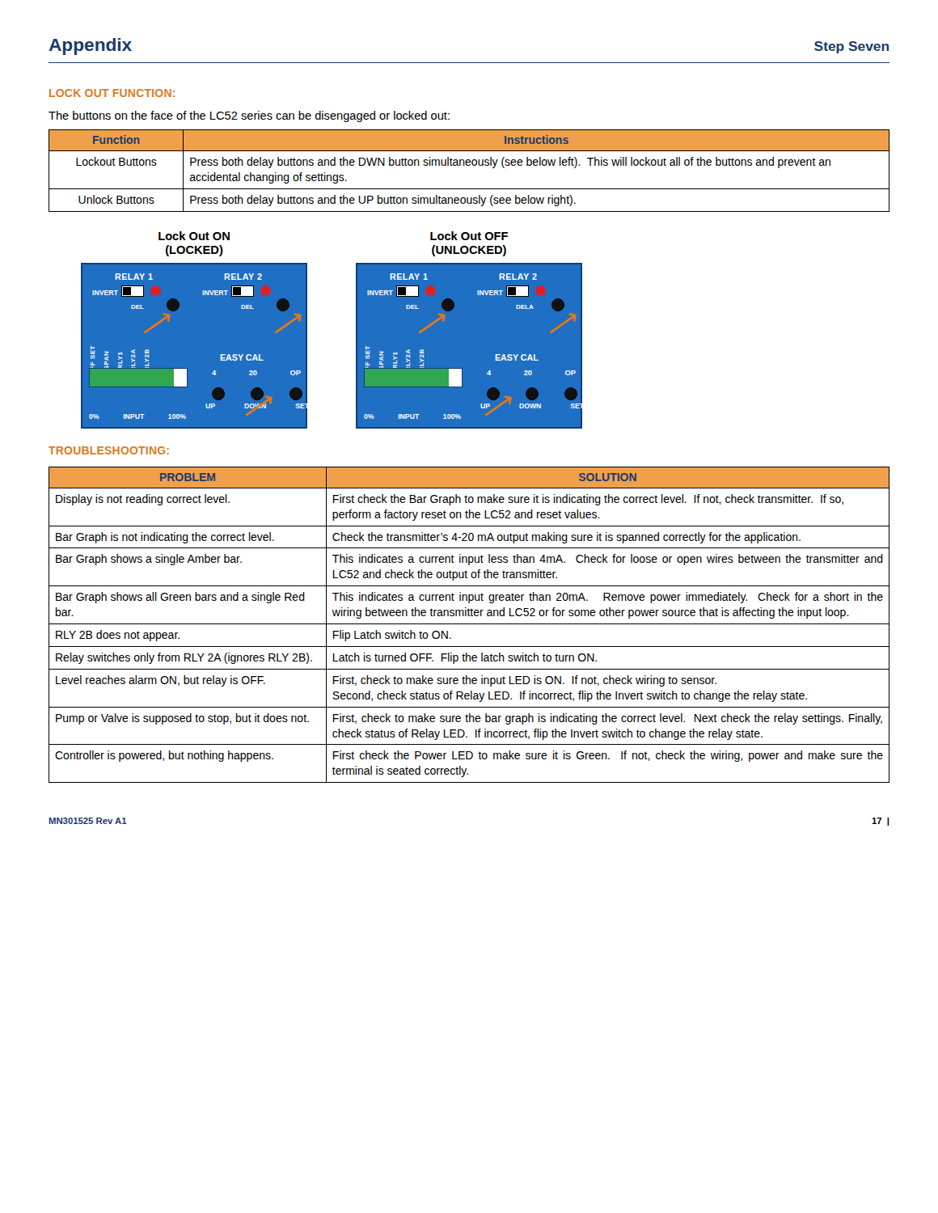Appendix
Step Seven
LOCK OUT FUNCTION:
The buttons on the face of the LC52 series can be disengaged or locked out:
| Function | Instructions |
| --- | --- |
| Lockout Buttons | Press both delay buttons and the DWN button simultaneously (see below left). This will lockout all of the buttons and prevent an accidental changing of settings. |
| Unlock Buttons | Press both delay buttons and the UP button simultaneously (see below right). |
Lock Out ON
(LOCKED)
RELAY 1 RELAY 2 INVERT DEL INVERT DEL
OFF SET SPAN RLY1 RLY2A RLY2B
EASY CAL
420 OP
UP DOWN SET
0% INPUT 100%
⟶ ⟶ ⟶
Lock Out OFF
(UNLOCKED)
RELAY 1 RELAY 2 INVERT DEL INVERT DELA
OFF SET SPAN RLY1 RLY2A RLY2B
EASY CAL
420 OP
UP DOWN SET
0% INPUT 100%
⟶ ⟶ ⟶
TROUBLESHOOTING:
| PROBLEM | SOLUTION |
| --- | --- |
| Display is not reading correct level. | First check the Bar Graph to make sure it is indicating the correct level. If not, check transmitter. If so, perform a factory reset on the LC52 and reset values. |
| Bar Graph is not indicating the correct level. | Check the transmitter’s 4-20 mA output making sure it is spanned correctly for the application. |
| Bar Graph shows a single Amber bar. | This indicates a current input less than 4mA. Check for loose or open wires between the transmitter and LC52 and check the output of the transmitter. |
| Bar Graph shows all Green bars and a single Red bar. | This indicates a current input greater than 20mA. Remove power immediately. Check for a short in the wiring between the transmitter and LC52 or for some other power source that is affecting the input loop. |
| RLY 2B does not appear. | Flip Latch switch to ON. |
| Relay switches only from RLY 2A (ignores RLY 2B). | Latch is turned OFF. Flip the latch switch to turn ON. |
| Level reaches alarm ON, but relay is OFF. | First, check to make sure the input LED is ON. If not, check wiring to sensor. Second, check status of Relay LED. If incorrect, flip the Invert switch to change the relay state. |
| Pump or Valve is supposed to stop, but it does not. | First, check to make sure the bar graph is indicating the correct level. Next check the relay settings. Finally, check status of Relay LED. If incorrect, flip the Invert switch to change the relay state. |
| Controller is powered, but nothing happens. | First check the Power LED to make sure it is Green. If not, check the wiring, power and make sure the terminal is seated correctly. |
MN301525 Rev A1 17 |